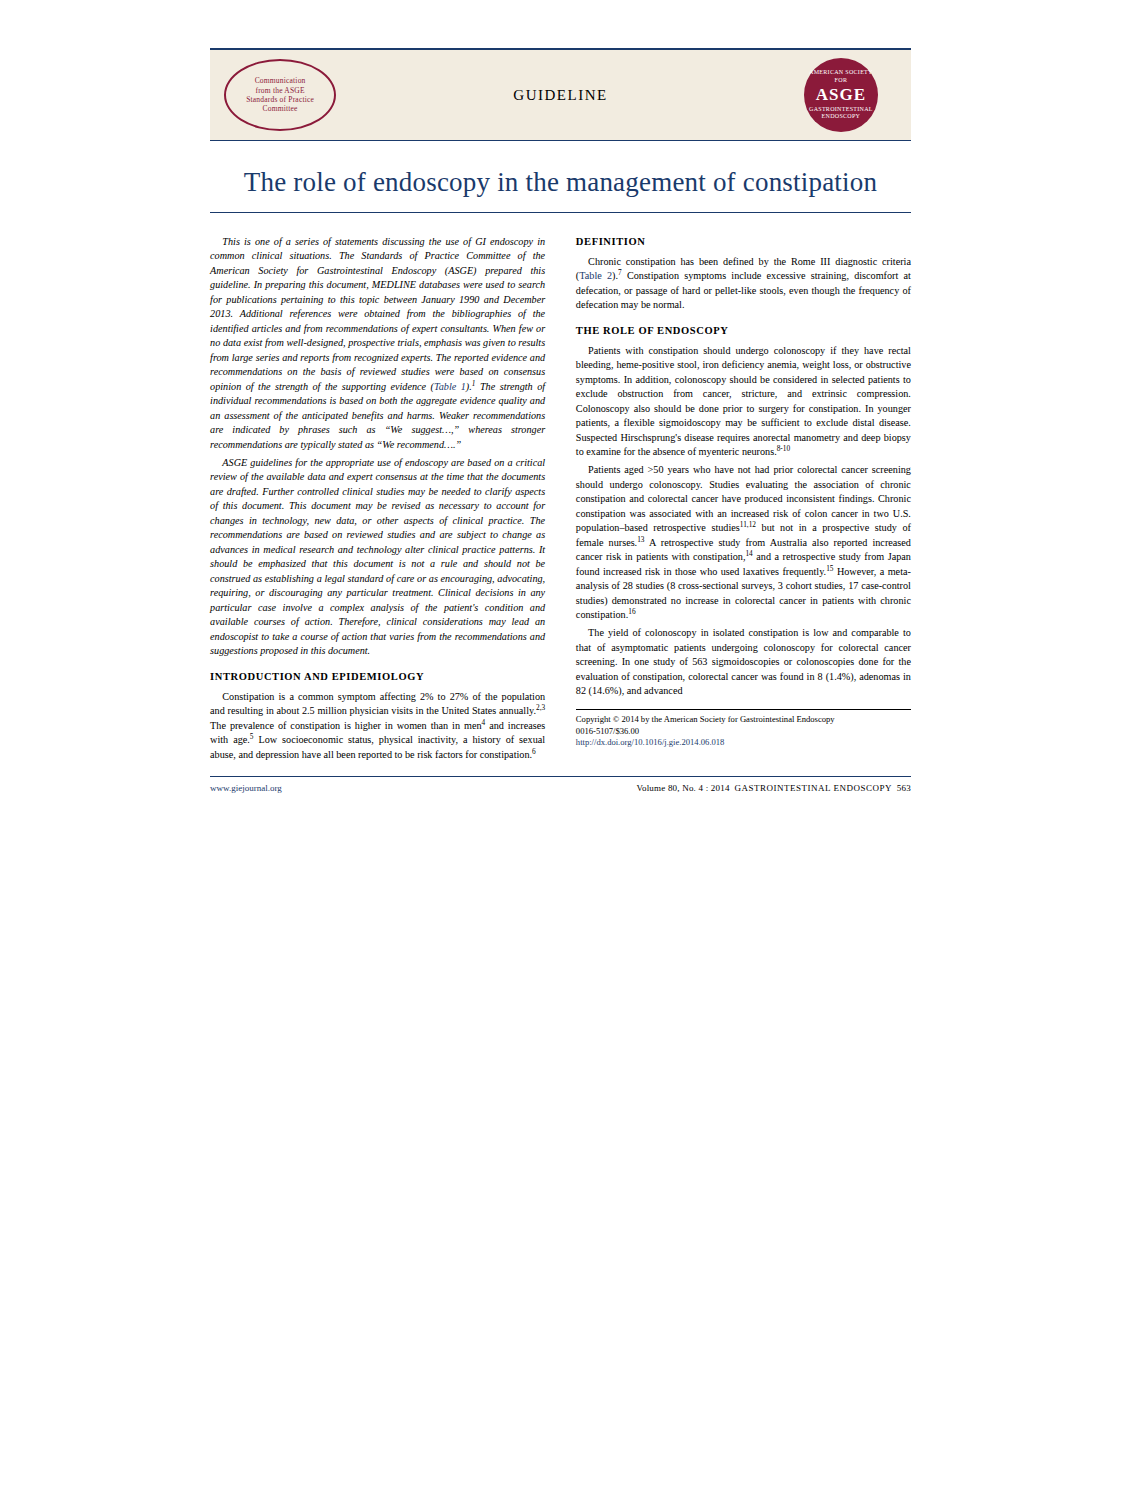Communication
from the ASGE
Standards of Practice
Committee
GUIDELINE
AMERICAN SOCIETY FOR ASGE GASTROINTESTINAL ENDOSCOPY
The role of endoscopy in the management of constipation
This is one of a series of statements discussing the use of GI endoscopy in common clinical situations. The Standards of Practice Committee of the American Society for Gastrointestinal Endoscopy (ASGE) prepared this guideline. In preparing this document, MEDLINE databases were used to search for publications pertaining to this topic between January 1990 and December 2013. Additional references were obtained from the bibliographies of the identified articles and from recommendations of expert consultants. When few or no data exist from well-designed, prospective trials, emphasis was given to results from large series and reports from recognized experts. The reported evidence and recommendations on the basis of reviewed studies were based on consensus opinion of the strength of the supporting evidence (Table 1).1 The strength of individual recommendations is based on both the aggregate evidence quality and an assessment of the anticipated benefits and harms. Weaker recommendations are indicated by phrases such as “We suggest…,” whereas stronger recommendations are typically stated as “We recommend….”
ASGE guidelines for the appropriate use of endoscopy are based on a critical review of the available data and expert consensus at the time that the documents are drafted. Further controlled clinical studies may be needed to clarify aspects of this document. This document may be revised as necessary to account for changes in technology, new data, or other aspects of clinical practice. The recommendations are based on reviewed studies and are subject to change as advances in medical research and technology alter clinical practice patterns. It should be emphasized that this document is not a rule and should not be construed as establishing a legal standard of care or as encouraging, advocating, requiring, or discouraging any particular treatment. Clinical decisions in any particular case involve a complex analysis of the patient's condition and available courses of action. Therefore, clinical considerations may lead an endoscopist to take a course of action that varies from the recommendations and suggestions proposed in this document.
INTRODUCTION AND EPIDEMIOLOGY
Constipation is a common symptom affecting 2% to 27% of the population and resulting in about 2.5 million physician visits in the United States annually.2,3 The prevalence of constipation is higher in women than in men4 and increases with age.5 Low socioeconomic status, physical inactivity, a history of sexual abuse, and depression have all been reported to be risk factors for constipation.6
DEFINITION
Chronic constipation has been defined by the Rome III diagnostic criteria (Table 2).7 Constipation symptoms include excessive straining, discomfort at defecation, or passage of hard or pellet-like stools, even though the frequency of defecation may be normal.
THE ROLE OF ENDOSCOPY
Patients with constipation should undergo colonoscopy if they have rectal bleeding, heme-positive stool, iron deficiency anemia, weight loss, or obstructive symptoms. In addition, colonoscopy should be considered in selected patients to exclude obstruction from cancer, stricture, and extrinsic compression. Colonoscopy also should be done prior to surgery for constipation. In younger patients, a flexible sigmoidoscopy may be sufficient to exclude distal disease. Suspected Hirschsprung's disease requires anorectal manometry and deep biopsy to examine for the absence of myenteric neurons.8-10
Patients aged >50 years who have not had prior colorectal cancer screening should undergo colonoscopy. Studies evaluating the association of chronic constipation and colorectal cancer have produced inconsistent findings. Chronic constipation was associated with an increased risk of colon cancer in two U.S. population–based retrospective studies11,12 but not in a prospective study of female nurses.13 A retrospective study from Australia also reported increased cancer risk in patients with constipation,14 and a retrospective study from Japan found increased risk in those who used laxatives frequently.15 However, a meta-analysis of 28 studies (8 cross-sectional surveys, 3 cohort studies, 17 case-control studies) demonstrated no increase in colorectal cancer in patients with chronic constipation.16
The yield of colonoscopy in isolated constipation is low and comparable to that of asymptomatic patients undergoing colonoscopy for colorectal cancer screening. In one study of 563 sigmoidoscopies or colonoscopies done for the evaluation of constipation, colorectal cancer was found in 8 (1.4%), adenomas in 82 (14.6%), and advanced
Copyright © 2014 by the American Society for Gastrointestinal Endoscopy
0016-5107/$36.00
http://dx.doi.org/10.1016/j.gie.2014.06.018
www.giejournal.org
Volume 80, No. 4 : 2014 GASTROINTESTINAL ENDOSCOPY 563